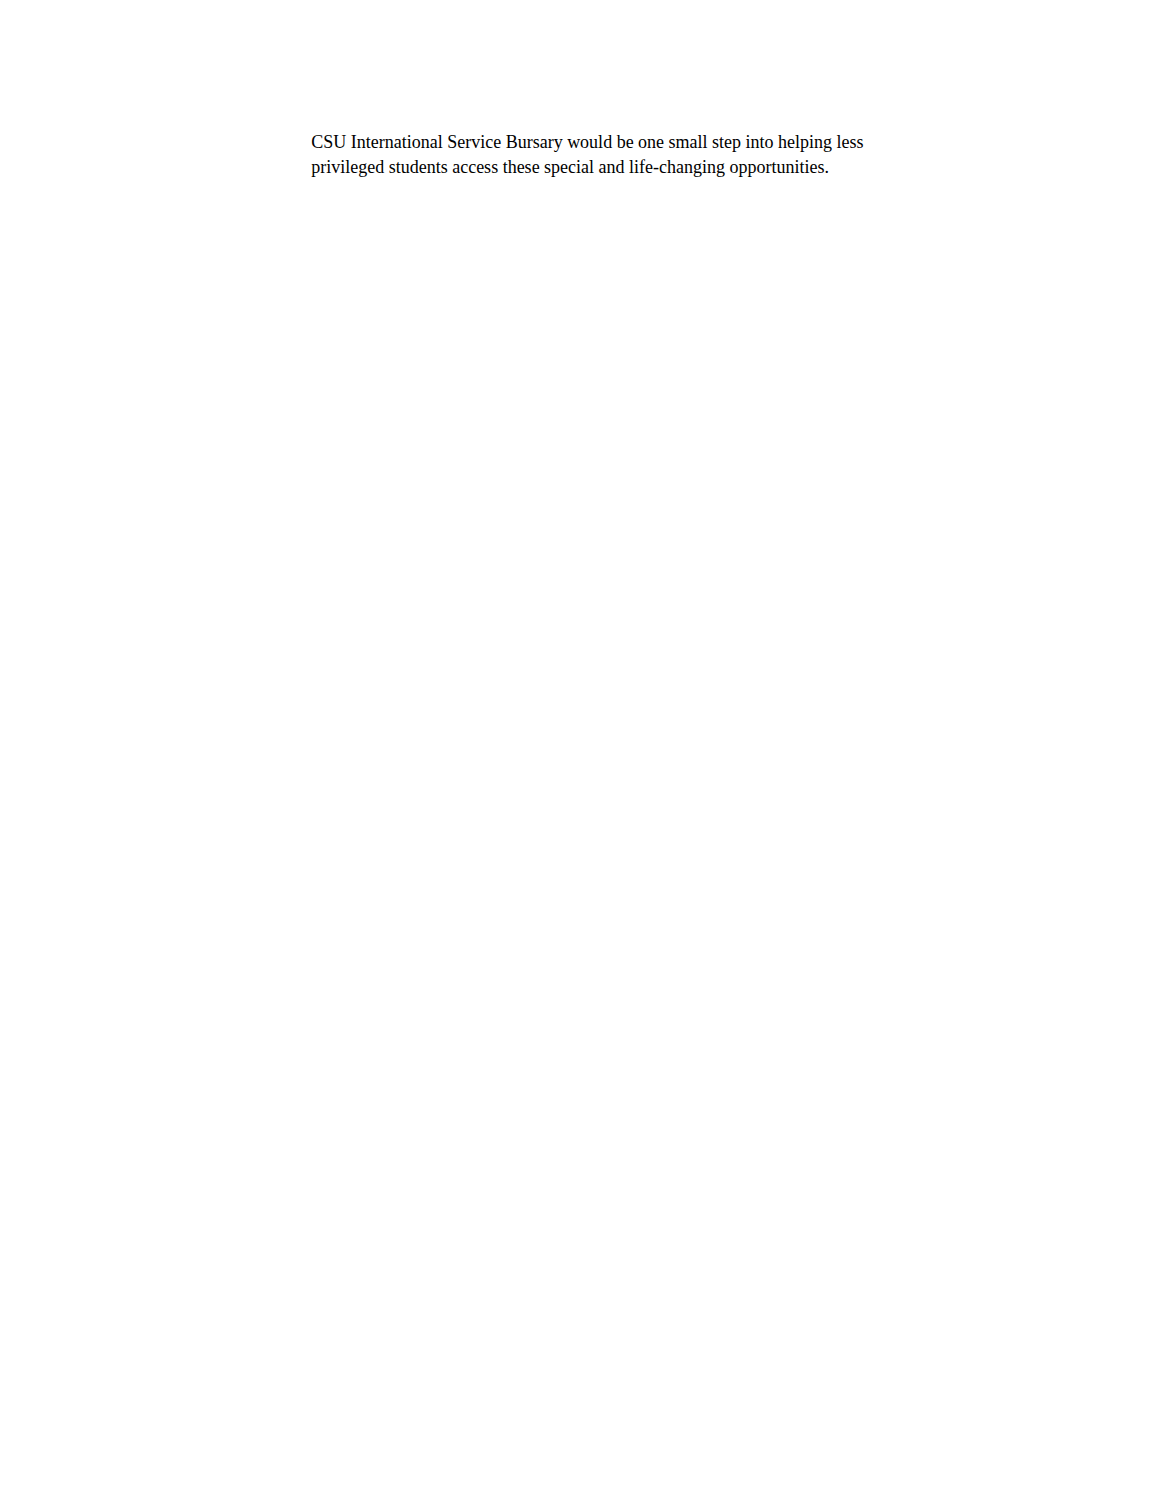CSU International Service Bursary would be one small step into helping less privileged students access these special and life-changing opportunities.